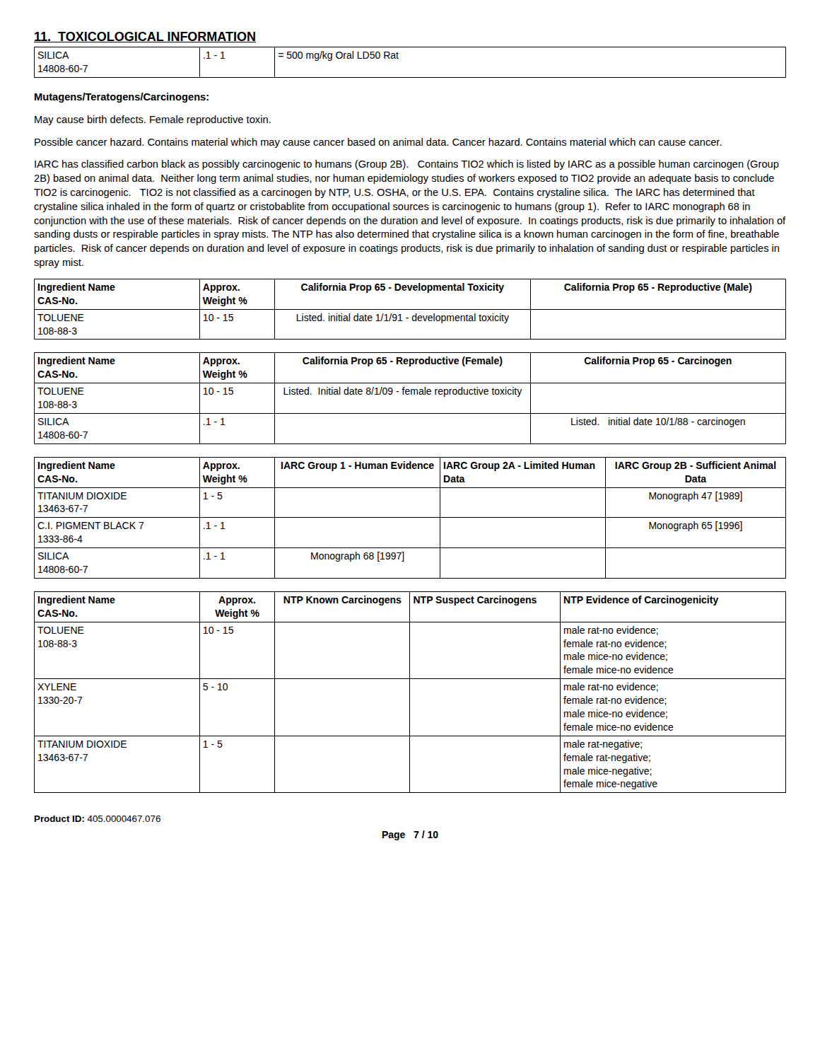11. TOXICOLOGICAL INFORMATION
| SILICA 14808-60-7 | .1 - 1 | = 500 mg/kg Oral LD50 Rat |
Mutagens/Teratogens/Carcinogens:
May cause birth defects. Female reproductive toxin.
Possible cancer hazard. Contains material which may cause cancer based on animal data. Cancer hazard. Contains material which can cause cancer.
IARC has classified carbon black as possibly carcinogenic to humans (Group 2B). Contains TIO2 which is listed by IARC as a possible human carcinogen (Group 2B) based on animal data. Neither long term animal studies, nor human epidemiology studies of workers exposed to TIO2 provide an adequate basis to conclude TIO2 is carcinogenic. TIO2 is not classified as a carcinogen by NTP, U.S. OSHA, or the U.S. EPA. Contains crystaline silica. The IARC has determined that crystaline silica inhaled in the form of quartz or cristobablite from occupational sources is carcinogenic to humans (group 1). Refer to IARC monograph 68 in conjunction with the use of these materials. Risk of cancer depends on the duration and level of exposure. In coatings products, risk is due primarily to inhalation of sanding dusts or respirable particles in spray mists. The NTP has also determined that crystaline silica is a known human carcinogen in the form of fine, breathable particles. Risk of cancer depends on duration and level of exposure in coatings products, risk is due primarily to inhalation of sanding dust or respirable particles in spray mist.
| Ingredient Name CAS-No. | Approx. Weight % | California Prop 65 - Developmental Toxicity | California Prop 65 - Reproductive (Male) |
| --- | --- | --- | --- |
| TOLUENE 108-88-3 | 10 - 15 | Listed. initial date 1/1/91 - developmental toxicity | |
| Ingredient Name CAS-No. | Approx. Weight % | California Prop 65 - Reproductive (Female) | California Prop 65 - Carcinogen |
| --- | --- | --- | --- |
| TOLUENE 108-88-3 | 10 - 15 | Listed. Initial date 8/1/09 - female reproductive toxicity | |
| SILICA 14808-60-7 | .1 - 1 | | Listed. initial date 10/1/88 - carcinogen |
| Ingredient Name CAS-No. | Approx. Weight % | IARC Group 1 - Human Evidence | IARC Group 2A - Limited Human Data | IARC Group 2B - Sufficient Animal Data |
| --- | --- | --- | --- | --- |
| TITANIUM DIOXIDE 13463-67-7 | 1 - 5 | | | Monograph 47 [1989] |
| C.I. PIGMENT BLACK 7 1333-86-4 | .1 - 1 | | | Monograph 65 [1996] |
| SILICA 14808-60-7 | .1 - 1 | Monograph 68 [1997] | | |
| Ingredient Name CAS-No. | Approx. Weight % | NTP Known Carcinogens | NTP Suspect Carcinogens | NTP Evidence of Carcinogenicity |
| --- | --- | --- | --- | --- |
| TOLUENE 108-88-3 | 10 - 15 | | | male rat-no evidence; female rat-no evidence; male mice-no evidence; female mice-no evidence |
| XYLENE 1330-20-7 | 5 - 10 | | | male rat-no evidence; female rat-no evidence; male mice-no evidence; female mice-no evidence |
| TITANIUM DIOXIDE 13463-67-7 | 1 - 5 | | | male rat-negative; female rat-negative; male mice-negative; female mice-negative |
Product ID: 405.0000467.076
Page 7 / 10